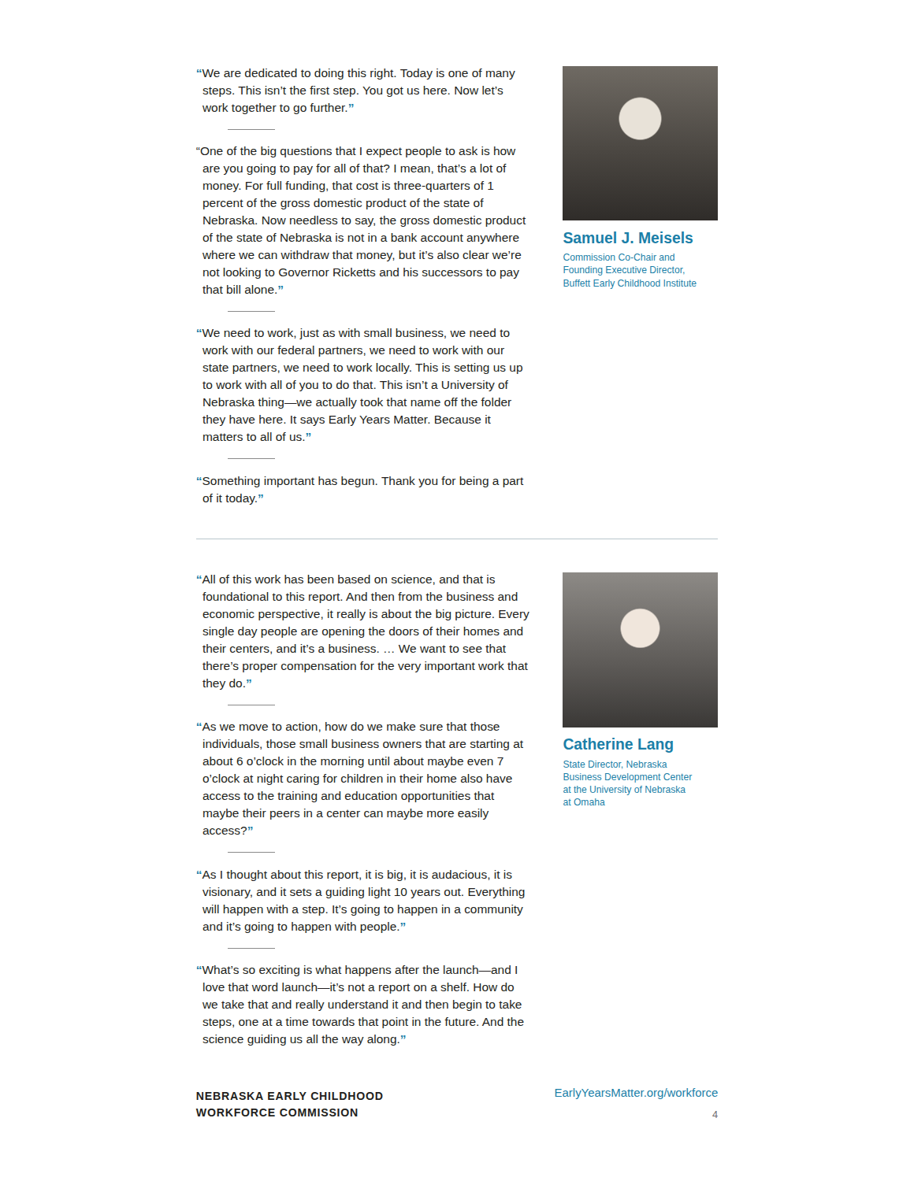“We are dedicated to doing this right. Today is one of many steps. This isn’t the first step. You got us here. Now let’s work together to go further.”
“One of the big questions that I expect people to ask is how are you going to pay for all of that? I mean, that’s a lot of money. For full funding, that cost is three-quarters of 1 percent of the gross domestic product of the state of Nebraska. Now needless to say, the gross domestic product of the state of Nebraska is not in a bank account anywhere where we can withdraw that money, but it’s also clear we’re not looking to Governor Ricketts and his successors to pay that bill alone.”
“We need to work, just as with small business, we need to work with our federal partners, we need to work with our state partners, we need to work locally. This is setting us up to work with all of you to do that. This isn’t a University of Nebraska thing—we actually took that name off the folder they have here. It says Early Years Matter. Because it matters to all of us.”
“Something important has begun. Thank you for being a part of it today.”
Samuel J. Meisels
Commission Co-Chair and
Founding Executive Director,
Buffett Early Childhood Institute
“All of this work has been based on science, and that is foundational to this report. And then from the business and economic perspective, it really is about the big picture. Every single day people are opening the doors of their homes and their centers, and it’s a business. … We want to see that there’s proper compensation for the very important work that they do.”
“As we move to action, how do we make sure that those individuals, those small business owners that are starting at about 6 o’clock in the morning until about maybe even 7 o’clock at night caring for children in their home also have access to the training and education opportunities that maybe their peers in a center can maybe more easily access?”
“As I thought about this report, it is big, it is audacious, it is visionary, and it sets a guiding light 10 years out. Everything will happen with a step. It’s going to happen in a community and it’s going to happen with people.”
“What’s so exciting is what happens after the launch—and I love that word launch—it’s not a report on a shelf. How do we take that and really understand it and then begin to take steps, one at a time towards that point in the future. And the science guiding us all the way along.”
Catherine Lang
State Director, Nebraska
Business Development Center
at the University of Nebraska
at Omaha
Nebraska Early Childhood
Workforce Commission
EarlyYearsMatter.org/workforce
4